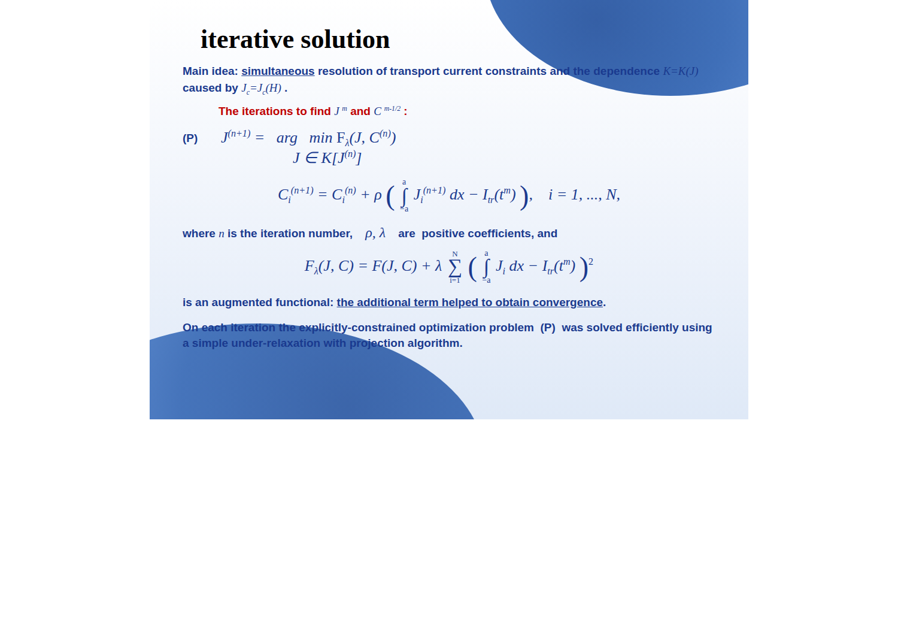iterative solution
Main idea: simultaneous resolution of transport current constraints and the dependence K=K(J) caused by Jc=Jc(H) .
The iterations to find J m and C m-1/2 :
(P) J(n+1) = arg min Fλ(J, C(n))
J ∈ K[J(n)]
Ci(n+1) = Ci(n) + ρ ( a∫−a Ji(n+1) dx − Itr(tm) ), i = 1, ..., N,
where n is the iteration number, ρ, λ are positive coefficients, and
Fλ(J, C) = F(J, C) + λ N∑i=1 ( a∫−a Ji dx − Itr(tm) )2
is an augmented functional: the additional term helped to obtain convergence.
On each iteration the explicitly-constrained optimization problem (P) was solved efficiently using a simple under-relaxation with projection algorithm.